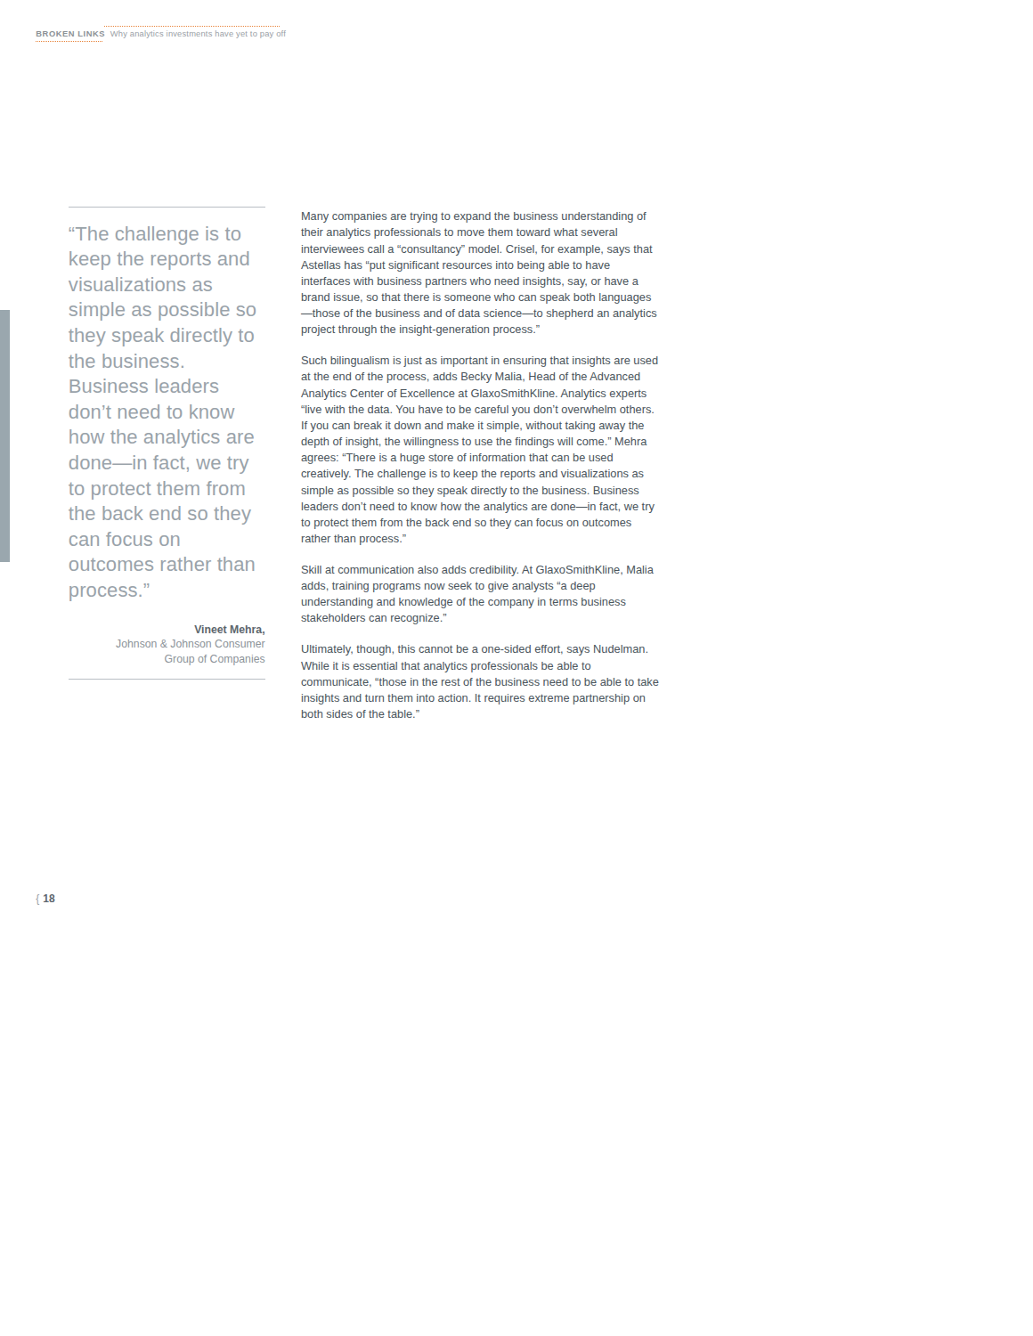BROKEN LINKS Why analytics investments have yet to pay off
“The challenge is to keep the reports and visualizations as simple as possible so they speak directly to the business. Business leaders don’t need to know how the analytics are done—in fact, we try to protect them from the back end so they can focus on outcomes rather than process.”
Vineet Mehra,
Johnson & Johnson Consumer
Group of Companies
Many companies are trying to expand the business understanding of their analytics professionals to move them toward what several interviewees call a “consultancy” model. Crisel, for example, says that Astellas has “put significant resources into being able to have interfaces with business partners who need insights, say, or have a brand issue, so that there is someone who can speak both languages—those of the business and of data science—to shepherd an analytics project through the insight-generation process.”
Such bilingualism is just as important in ensuring that insights are used at the end of the process, adds Becky Malia, Head of the Advanced Analytics Center of Excellence at GlaxoSmithKline. Analytics experts “live with the data. You have to be careful you don’t overwhelm others. If you can break it down and make it simple, without taking away the depth of insight, the willingness to use the findings will come.” Mehra agrees: “There is a huge store of information that can be used creatively. The challenge is to keep the reports and visualizations as simple as possible so they speak directly to the business. Business leaders don’t need to know how the analytics are done—in fact, we try to protect them from the back end so they can focus on outcomes rather than process.”
Skill at communication also adds credibility. At GlaxoSmithKline, Malia adds, training programs now seek to give analysts “a deep understanding and knowledge of the company in terms business stakeholders can recognize.”
Ultimately, though, this cannot be a one-sided effort, says Nudelman. While it is essential that analytics professionals be able to communicate, “those in the rest of the business need to be able to take insights and turn them into action. It requires extreme partnership on both sides of the table.”
{ 18